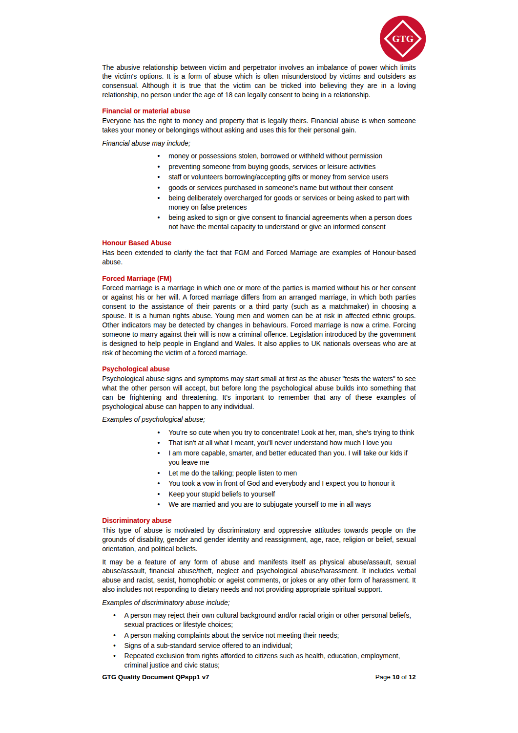GTG
The abusive relationship between victim and perpetrator involves an imbalance of power which limits the victim's options. It is a form of abuse which is often misunderstood by victims and outsiders as consensual. Although it is true that the victim can be tricked into believing they are in a loving relationship, no person under the age of 18 can legally consent to being in a relationship.
Financial or material abuse
Everyone has the right to money and property that is legally theirs. Financial abuse is when someone takes your money or belongings without asking and uses this for their personal gain.
Financial abuse may include;
money or possessions stolen, borrowed or withheld without permission
preventing someone from buying goods, services or leisure activities
staff or volunteers borrowing/accepting gifts or money from service users
goods or services purchased in someone's name but without their consent
being deliberately overcharged for goods or services or being asked to part with money on false pretences
being asked to sign or give consent to financial agreements when a person does not have the mental capacity to understand or give an informed consent
Honour Based Abuse
Has been extended to clarify the fact that FGM and Forced Marriage are examples of Honour-based abuse.
Forced Marriage (FM)
Forced marriage is a marriage in which one or more of the parties is married without his or her consent or against his or her will. A forced marriage differs from an arranged marriage, in which both parties consent to the assistance of their parents or a third party (such as a matchmaker) in choosing a spouse. It is a human rights abuse. Young men and women can be at risk in affected ethnic groups. Other indicators may be detected by changes in behaviours. Forced marriage is now a crime. Forcing someone to marry against their will is now a criminal offence. Legislation introduced by the government is designed to help people in England and Wales. It also applies to UK nationals overseas who are at risk of becoming the victim of a forced marriage.
Psychological abuse
Psychological abuse signs and symptoms may start small at first as the abuser "tests the waters" to see what the other person will accept, but before long the psychological abuse builds into something that can be frightening and threatening. It's important to remember that any of these examples of psychological abuse can happen to any individual.
Examples of psychological abuse;
You're so cute when you try to concentrate! Look at her, man, she's trying to think
That isn't at all what I meant, you'll never understand how much I love you
I am more capable, smarter, and better educated than you. I will take our kids if you leave me
Let me do the talking; people listen to men
You took a vow in front of God and everybody and I expect you to honour it
Keep your stupid beliefs to yourself
We are married and you are to subjugate yourself to me in all ways
Discriminatory abuse
This type of abuse is motivated by discriminatory and oppressive attitudes towards people on the grounds of disability, gender and gender identity and reassignment, age, race, religion or belief, sexual orientation, and political beliefs.
It may be a feature of any form of abuse and manifests itself as physical abuse/assault, sexual abuse/assault, financial abuse/theft, neglect and psychological abuse/harassment. It includes verbal abuse and racist, sexist, homophobic or ageist comments, or jokes or any other form of harassment. It also includes not responding to dietary needs and not providing appropriate spiritual support.
Examples of discriminatory abuse include;
A person may reject their own cultural background and/or racial origin or other personal beliefs, sexual practices or lifestyle choices;
A person making complaints about the service not meeting their needs;
Signs of a sub-standard service offered to an individual;
Repeated exclusion from rights afforded to citizens such as health, education, employment, criminal justice and civic status;
GTG Quality Document QPspp1 v7
Page 10 of 12